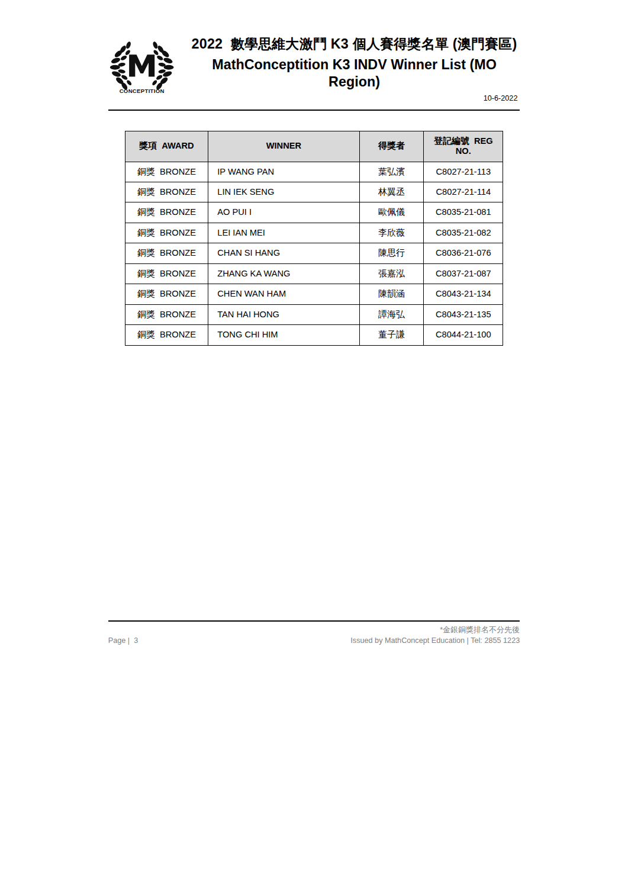CONCEPTITION
2022 數學思維大激鬥 K3 個人賽得獎名單 (澳門賽區)
MathConceptition K3 INDV Winner List (MO Region)
10-6-2022
| 獎項 AWARD | WINNER | 得獎者 | 登記編號 REG NO. |
| --- | --- | --- | --- |
| 銅獎 BRONZE | IP WANG PAN | 葉弘濱 | C8027-21-113 |
| 銅獎 BRONZE | LIN IEK SENG | 林翼丞 | C8027-21-114 |
| 銅獎 BRONZE | AO PUI I | 歐佩儀 | C8035-21-081 |
| 銅獎 BRONZE | LEI IAN MEI | 李欣薇 | C8035-21-082 |
| 銅獎 BRONZE | CHAN SI HANG | 陳思行 | C8036-21-076 |
| 銅獎 BRONZE | ZHANG KA WANG | 張嘉泓 | C8037-21-087 |
| 銅獎 BRONZE | CHEN WAN HAM | 陳韻涵 | C8043-21-134 |
| 銅獎 BRONZE | TAN HAI HONG | 譚海弘 | C8043-21-135 |
| 銅獎 BRONZE | TONG CHI HIM | 董子謙 | C8044-21-100 |
*金銀銅獎排名不分先後
Page | 3 Issued by MathConcept Education | Tel: 2855 1223